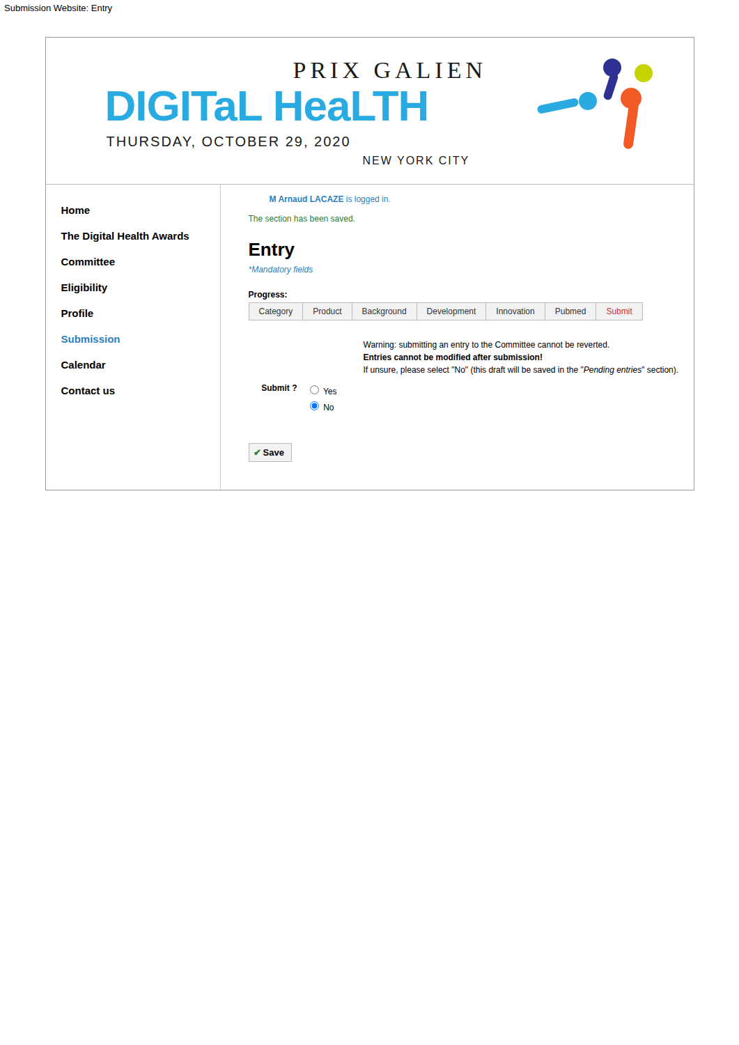Submission Website: Entry
PRIX GALIEN
DIGITaL HeaLTH
THURSDAY, OCTOBER 29, 2020
NEW YORK CITY
Home
The Digital Health Awards
Committee
Eligibility
Profile
Submission
Calendar
Contact us
M Arnaud LACAZE is logged in.
The section has been saved.
Entry
*Mandatory fields
Progress:
| Category | Product | Background | Development | Innovation | Pubmed | Submit |
Warning: submitting an entry to the Committee cannot be reverted.
Entries cannot be modified after submission!
If unsure, please select "No" (this draft will be saved in the "Pending entries" section).
Submit ? Yes No
✔Save